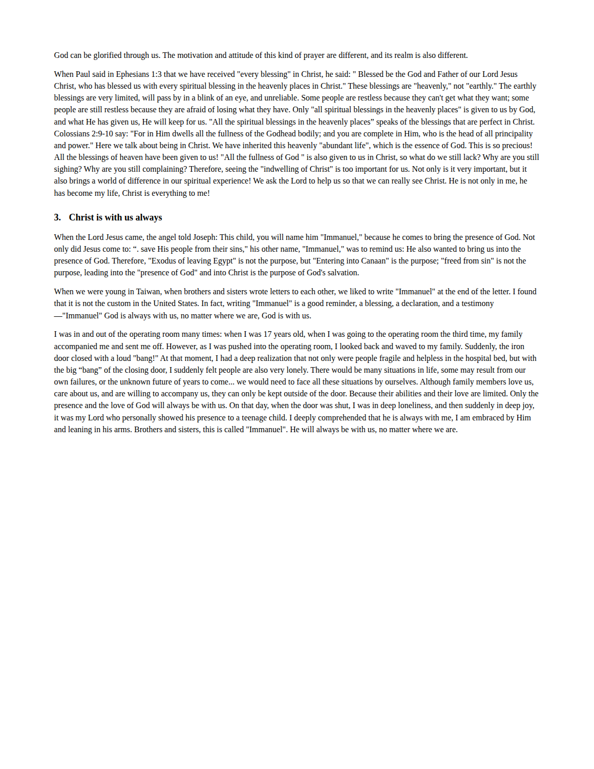God can be glorified through us. The motivation and attitude of this kind of prayer are different, and its realm is also different.
When Paul said in Ephesians 1:3 that we have received "every blessing" in Christ, he said: " Blessed be the God and Father of our Lord Jesus Christ, who has blessed us with every spiritual blessing in the heavenly places in Christ." These blessings are "heavenly," not "earthly." The earthly blessings are very limited, will pass by in a blink of an eye, and unreliable. Some people are restless because they can't get what they want; some people are still restless because they are afraid of losing what they have. Only "all spiritual blessings in the heavenly places" is given to us by God, and what He has given us, He will keep for us. "All the spiritual blessings in the heavenly places” speaks of the blessings that are perfect in Christ. Colossians 2:9-10 say: "For in Him dwells all the fullness of the Godhead bodily; and you are complete in Him, who is the head of all principality and power." Here we talk about being in Christ. We have inherited this heavenly "abundant life", which is the essence of God. This is so precious! All the blessings of heaven have been given to us! "All the fullness of God " is also given to us in Christ, so what do we still lack? Why are you still sighing? Why are you still complaining? Therefore, seeing the "indwelling of Christ" is too important for us. Not only is it very important, but it also brings a world of difference in our spiritual experience! We ask the Lord to help us so that we can really see Christ. He is not only in me, he has become my life, Christ is everything to me!
3. Christ is with us always
When the Lord Jesus came, the angel told Joseph: This child, you will name him "Immanuel," because he comes to bring the presence of God. Not only did Jesus come to: “. save His people from their sins," his other name, "Immanuel," was to remind us: He also wanted to bring us into the presence of God. Therefore, "Exodus of leaving Egypt" is not the purpose, but "Entering into Canaan" is the purpose; "freed from sin" is not the purpose, leading into the "presence of God" and into Christ is the purpose of God's salvation.
When we were young in Taiwan, when brothers and sisters wrote letters to each other, we liked to write "Immanuel" at the end of the letter. I found that it is not the custom in the United States. In fact, writing "Immanuel" is a good reminder, a blessing, a declaration, and a testimony—"Immanuel" God is always with us, no matter where we are, God is with us.
I was in and out of the operating room many times: when I was 17 years old, when I was going to the operating room the third time, my family accompanied me and sent me off. However, as I was pushed into the operating room, I looked back and waved to my family. Suddenly, the iron door closed with a loud "bang!" At that moment, I had a deep realization that not only were people fragile and helpless in the hospital bed, but with the big “bang” of the closing door, I suddenly felt people are also very lonely. There would be many situations in life, some may result from our own failures, or the unknown future of years to come... we would need to face all these situations by ourselves. Although family members love us, care about us, and are willing to accompany us, they can only be kept outside of the door. Because their abilities and their love are limited. Only the presence and the love of God will always be with us. On that day, when the door was shut, I was in deep loneliness, and then suddenly in deep joy, it was my Lord who personally showed his presence to a teenage child. I deeply comprehended that he is always with me, I am embraced by Him and leaning in his arms. Brothers and sisters, this is called "Immanuel". He will always be with us, no matter where we are.